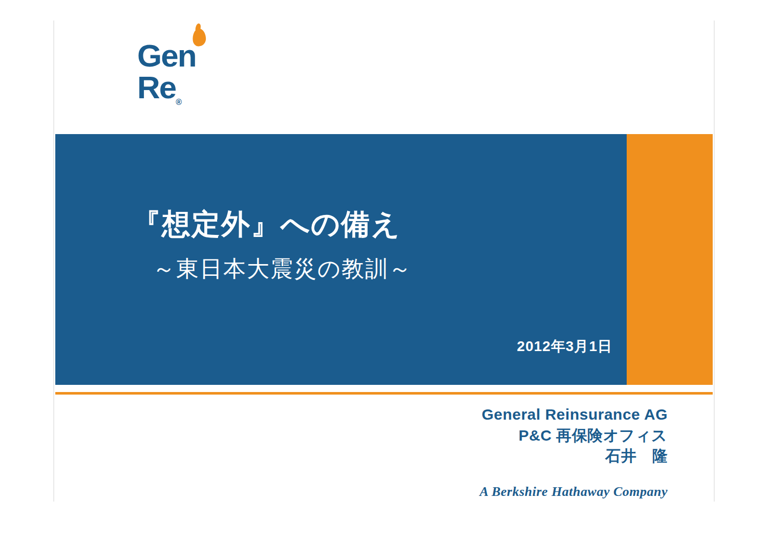Gen Re®
『想定外』への備え
～東日本大震災の教訓～
2012年3月1日
General Reinsurance AG
P&C 再保険オフィス
石井　隆
A Berkshire Hathaway Company